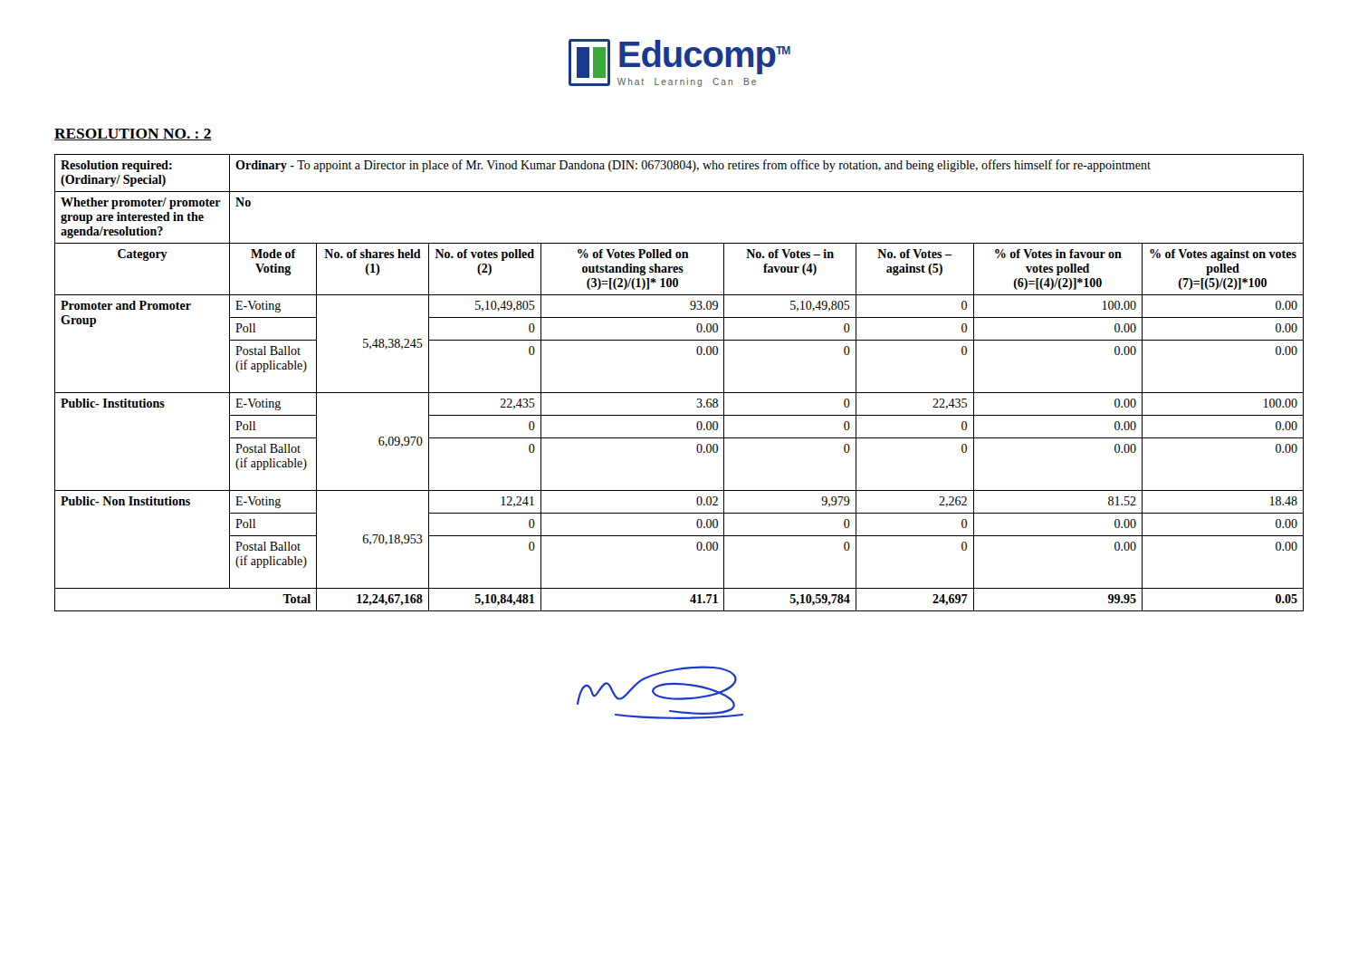EducompTM
What Learning Can Be
RESOLUTION NO. : 2
| Resolution required: (Ordinary/ Special) | Ordinary - To appoint a Director in place of Mr. Vinod Kumar Dandona (DIN: 06730804), who retires from office by rotation, and being eligible, offers himself for re-appointment |
| Whether promoter/ promoter group are interested in the agenda/resolution? | No |
| Category | Mode of Voting | No. of shares held (1) | No. of votes polled (2) | % of Votes Polled on outstanding shares (3)=[(2)/(1)]* 100 | No. of Votes – in favour (4) | No. of Votes – against (5) | % of Votes in favour on votes polled (6)=[(4)/(2)]*100 | % of Votes against on votes polled (7)=[(5)/(2)]*100 |
| Promoter and Promoter Group | E-Voting | 5,48,38,245 | 5,10,49,805 | 93.09 | 5,10,49,805 | 0 | 100.00 | 0.00 |
| Poll | 0 | 0.00 | 0 | 0 | 0.00 | 0.00 |
| Postal Ballot (if applicable) | 0 | 0.00 | 0 | 0 | 0.00 | 0.00 |
| Public- Institutions | E-Voting | 6,09,970 | 22,435 | 3.68 | 0 | 22,435 | 0.00 | 100.00 |
| Poll | 0 | 0.00 | 0 | 0 | 0.00 | 0.00 |
| Postal Ballot (if applicable) | 0 | 0.00 | 0 | 0 | 0.00 | 0.00 |
| Public- Non Institutions | E-Voting | 6,70,18,953 | 12,241 | 0.02 | 9,979 | 2,262 | 81.52 | 18.48 |
| Poll | 0 | 0.00 | 0 | 0 | 0.00 | 0.00 |
| Postal Ballot (if applicable) | 0 | 0.00 | 0 | 0 | 0.00 | 0.00 |
| Total | 12,24,67,168 | 5,10,84,481 | 41.71 | 5,10,59,784 | 24,697 | 99.95 | 0.05 |